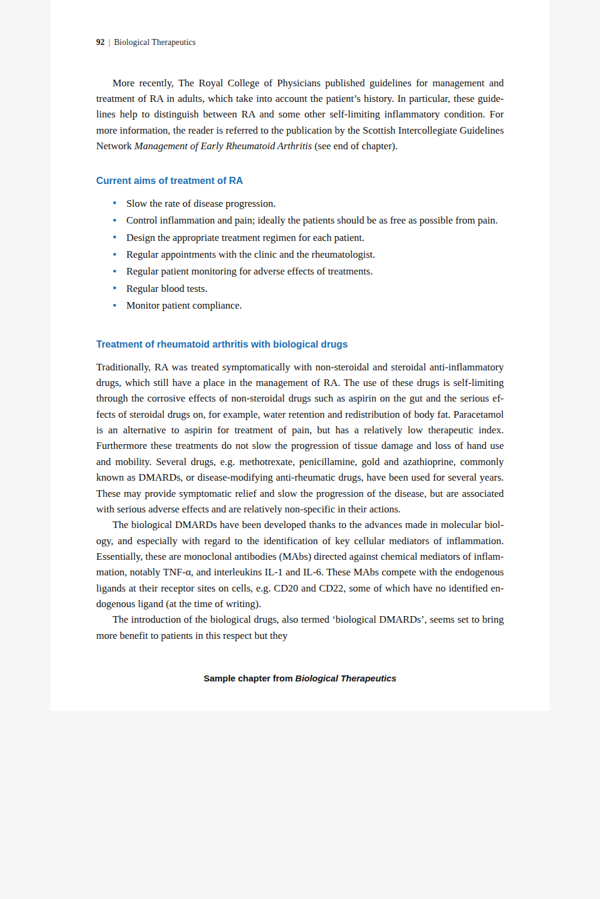92|Biological Therapeutics
More recently, The Royal College of Physicians published guidelines for management and treatment of RA in adults, which take into account the patient’s history. In particular, these guidelines help to distinguish between RA and some other self-limiting inflammatory condition. For more information, the reader is referred to the publication by the Scottish Intercollegiate Guidelines Network Management of Early Rheumatoid Arthritis (see end of chapter).
Current aims of treatment of RA
Slow the rate of disease progression.
Control inflammation and pain; ideally the patients should be as free as possible from pain.
Design the appropriate treatment regimen for each patient.
Regular appointments with the clinic and the rheumatologist.
Regular patient monitoring for adverse effects of treatments.
Regular blood tests.
Monitor patient compliance.
Treatment of rheumatoid arthritis with biological drugs
Traditionally, RA was treated symptomatically with non-steroidal and steroidal anti-inflammatory drugs, which still have a place in the management of RA. The use of these drugs is self-limiting through the corrosive effects of non-steroidal drugs such as aspirin on the gut and the serious effects of steroidal drugs on, for example, water retention and redistribution of body fat. Paracetamol is an alternative to aspirin for treatment of pain, but has a relatively low therapeutic index. Furthermore these treatments do not slow the progression of tissue damage and loss of hand use and mobility. Several drugs, e.g. methotrexate, penicillamine, gold and azathioprine, commonly known as DMARDs, or disease-modifying anti-rheumatic drugs, have been used for several years. These may provide symptomatic relief and slow the progression of the disease, but are associated with serious adverse effects and are relatively non-specific in their actions.
The biological DMARDs have been developed thanks to the advances made in molecular biology, and especially with regard to the identification of key cellular mediators of inflammation. Essentially, these are monoclonal antibodies (MAbs) directed against chemical mediators of inflammation, notably TNF-α, and interleukins IL-1 and IL-6. These MAbs compete with the endogenous ligands at their receptor sites on cells, e.g. CD20 and CD22, some of which have no identified endogenous ligand (at the time of writing).
The introduction of the biological drugs, also termed ‘biological DMARDs’, seems set to bring more benefit to patients in this respect but they
Sample chapter from Biological Therapeutics